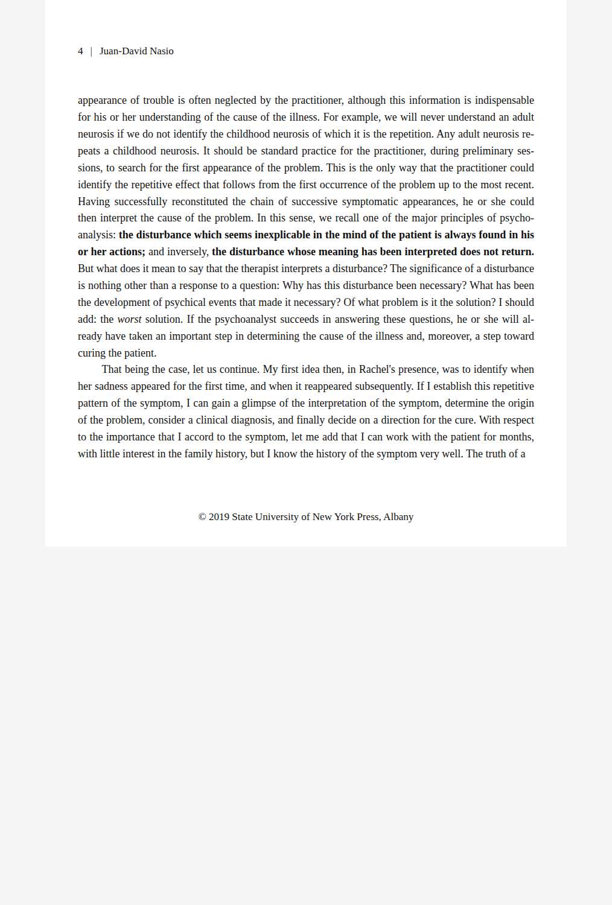4|Juan-David Nasio
appearance of trouble is often neglected by the practitioner, although this information is indispensable for his or her understanding of the cause of the illness. For example, we will never understand an adult neurosis if we do not identify the childhood neurosis of which it is the repetition. Any adult neurosis repeats a childhood neurosis. It should be standard practice for the practitioner, during preliminary sessions, to search for the first appearance of the problem. This is the only way that the practitioner could identify the repetitive effect that follows from the first occurrence of the problem up to the most recent. Having successfully reconstituted the chain of successive symptomatic appearances, he or she could then interpret the cause of the problem. In this sense, we recall one of the major principles of psychoanalysis: the disturbance which seems inexplicable in the mind of the patient is always found in his or her actions; and inversely, the disturbance whose meaning has been interpreted does not return. But what does it mean to say that the therapist interprets a disturbance? The significance of a disturbance is nothing other than a response to a question: Why has this disturbance been necessary? What has been the development of psychical events that made it necessary? Of what problem is it the solution? I should add: the worst solution. If the psychoanalyst succeeds in answering these questions, he or she will already have taken an important step in determining the cause of the illness and, moreover, a step toward curing the patient.
That being the case, let us continue. My first idea then, in Rachel's presence, was to identify when her sadness appeared for the first time, and when it reappeared subsequently. If I establish this repetitive pattern of the symptom, I can gain a glimpse of the interpretation of the symptom, determine the origin of the problem, consider a clinical diagnosis, and finally decide on a direction for the cure. With respect to the importance that I accord to the symptom, let me add that I can work with the patient for months, with little interest in the family history, but I know the history of the symptom very well. The truth of a
© 2019 State University of New York Press, Albany